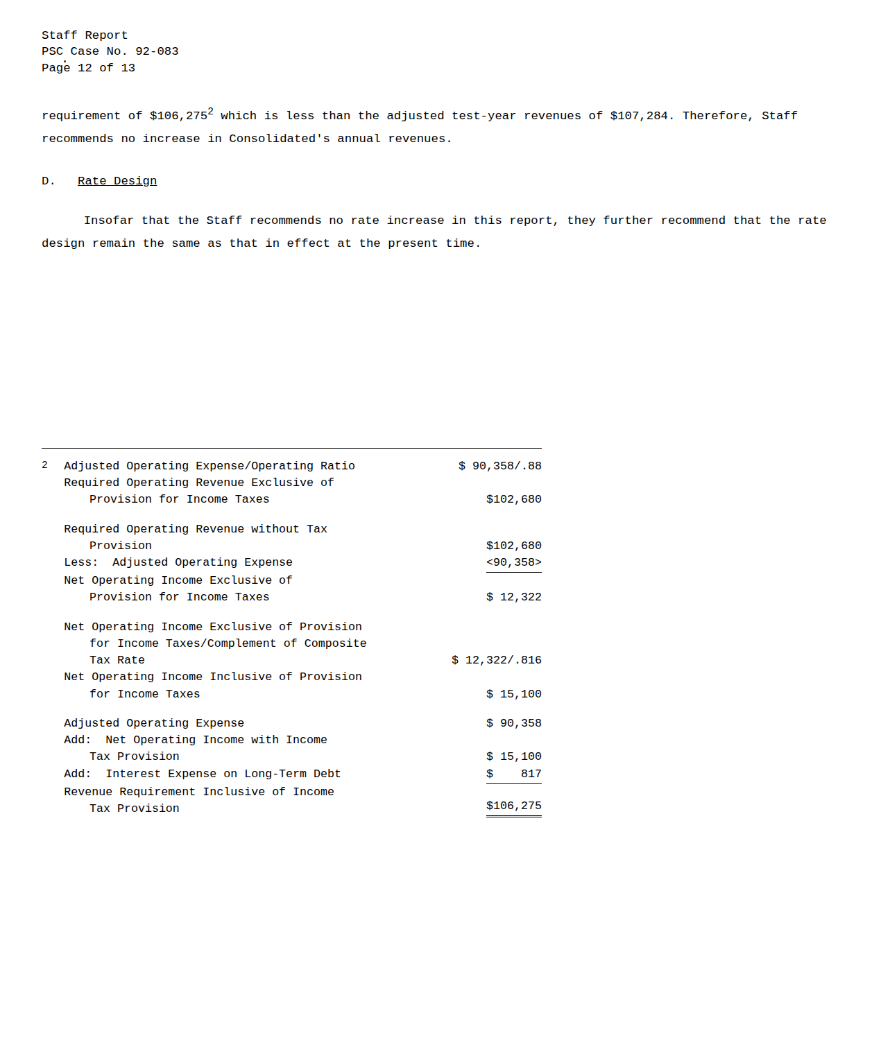.
Staff Report
PSC Case No. 92-083
Page 12 of 13
requirement of $106,2752 which is less than the adjusted test-year revenues of $107,284. Therefore, Staff recommends no increase in Consolidated's annual revenues.
D. Rate Design
Insofar that the Staff recommends no rate increase in this report, they further recommend that the rate design remain the same as that in effect at the present time.
| 2 | Adjusted Operating Expense/Operating Ratio | $ 90,358/.88 |
| | Required Operating Revenue Exclusive of Provision for Income Taxes | $102,680 |
| | Required Operating Revenue without Tax Provision | $102,680 |
| | Less: Adjusted Operating Expense | <90,358> |
| | Net Operating Income Exclusive of Provision for Income Taxes | $ 12,322 |
| | Net Operating Income Exclusive of Provision for Income Taxes/Complement of Composite Tax Rate | $ 12,322/.816 |
| | Net Operating Income Inclusive of Provision for Income Taxes | $ 15,100 |
| | Adjusted Operating Expense | $ 90,358 |
| | Add: Net Operating Income with Income Tax Provision | $ 15,100 |
| | Add: Interest Expense on Long-Term Debt | $ 817 |
| | Revenue Requirement Inclusive of Income Tax Provision | $106,275 |